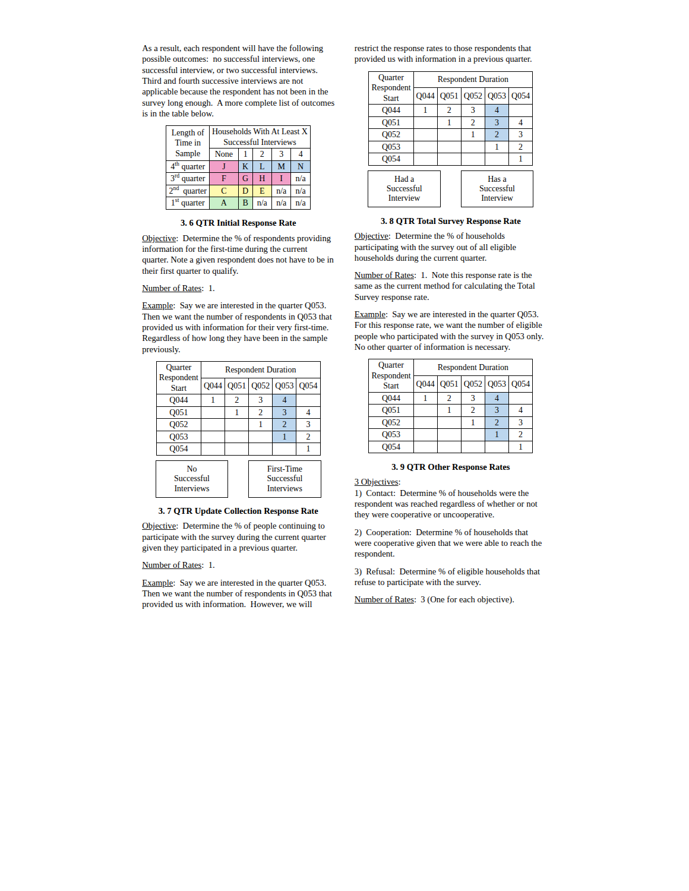As a result, each respondent will have the following possible outcomes: no successful interviews, one successful interview, or two successful interviews. Third and fourth successive interviews are not applicable because the respondent has not been in the survey long enough. A more complete list of outcomes is in the table below.
| Length of Time in Sample | Households With At Least X Successful Interviews |
| --- | --- |
| None | 1 | 2 | 3 | 4 |
| 4 th quarter | J | K | L | M | N |
| 3 rd quarter | F | G | H | I | n/a |
| 2 nd quarter | C | D | E | n/a | n/a |
| 1 st quarter | A | B | n/a | n/a | n/a |
3. 6 QTR Initial Response Rate
Objective: Determine the % of respondents providing information for the first-time during the current quarter. Note a given respondent does not have to be in their first quarter to qualify.
Number of Rates: 1.
Example: Say we are interested in the quarter Q053. Then we want the number of respondents in Q053 that provided us with information for their very first-time. Regardless of how long they have been in the sample previously.
| Quarter Respondent Start | Respondent Duration |
| --- | --- |
| Q044 | Q051 | Q052 | Q053 | Q054 |
| Q044 | 1 | 2 | 3 | 4 | |
| Q051 | | 1 | 2 | 3 | 4 |
| Q052 | | | 1 | 2 | 3 |
| Q053 | | | | 1 | 2 |
| Q054 | | | | | 1 |
No
Successful
Interviews
First-Time
Successful
Interviews
3. 7 QTR Update Collection Response Rate
Objective: Determine the % of people continuing to participate with the survey during the current quarter given they participated in a previous quarter.
Number of Rates: 1.
Example: Say we are interested in the quarter Q053. Then we want the number of respondents in Q053 that provided us with information. However, we will
restrict the response rates to those respondents that provided us with information in a previous quarter.
| Quarter Respondent Start | Respondent Duration |
| --- | --- |
| Q044 | Q051 | Q052 | Q053 | Q054 |
| Q044 | 1 | 2 | 3 | 4 | |
| Q051 | | 1 | 2 | 3 | 4 |
| Q052 | | | 1 | 2 | 3 |
| Q053 | | | | 1 | 2 |
| Q054 | | | | | 1 |
Had a
Successful
Interview
Has a
Successful
Interview
3. 8 QTR Total Survey Response Rate
Objective: Determine the % of households participating with the survey out of all eligible households during the current quarter.
Number of Rates: 1. Note this response rate is the same as the current method for calculating the Total Survey response rate.
Example: Say we are interested in the quarter Q053. For this response rate, we want the number of eligible people who participated with the survey in Q053 only. No other quarter of information is necessary.
| Quarter Respondent Start | Respondent Duration |
| --- | --- |
| Q044 | Q051 | Q052 | Q053 | Q054 |
| Q044 | 1 | 2 | 3 | 4 | |
| Q051 | | 1 | 2 | 3 | 4 |
| Q052 | | | 1 | 2 | 3 |
| Q053 | | | | 1 | 2 |
| Q054 | | | | | 1 |
3. 9 QTR Other Response Rates
3 Objectives:
1) Contact: Determine % of households were the respondent was reached regardless of whether or not they were cooperative or uncooperative.
2) Cooperation: Determine % of households that were cooperative given that we were able to reach the respondent.
3) Refusal: Determine % of eligible households that refuse to participate with the survey.
Number of Rates: 3 (One for each objective).